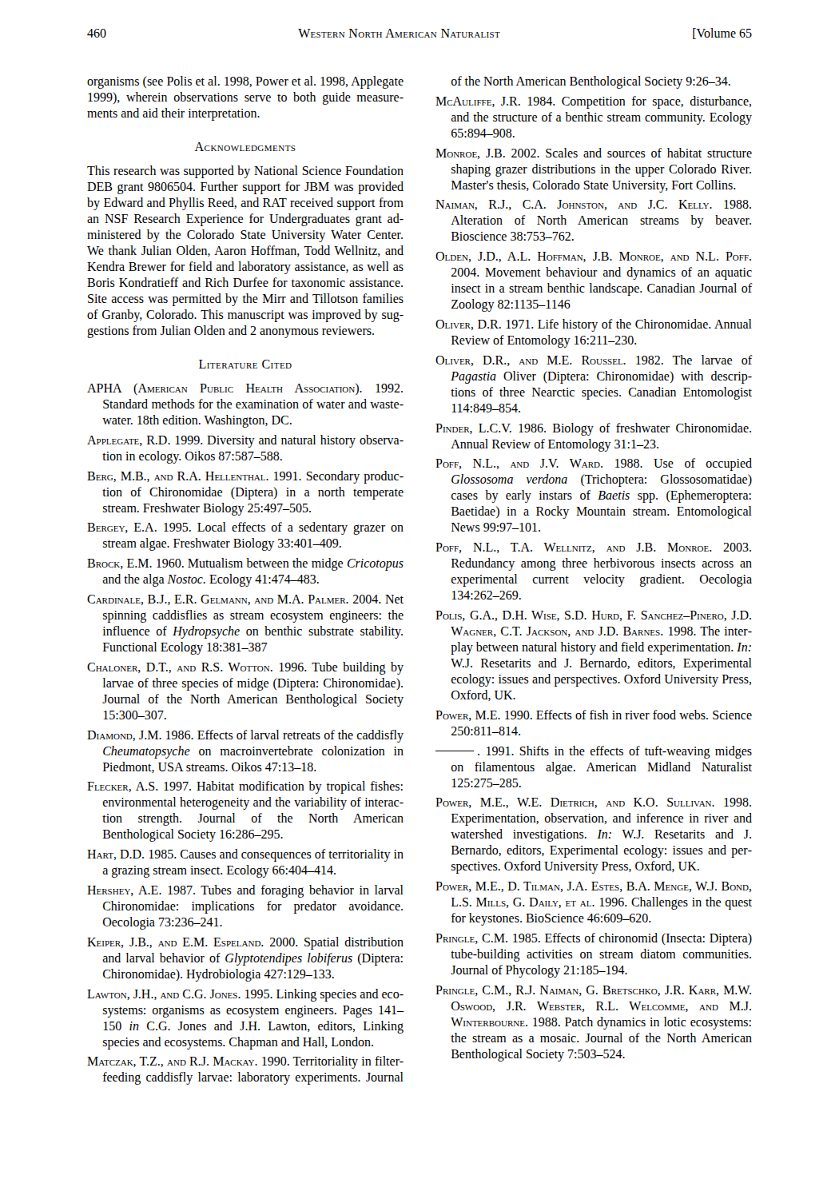460 Western North American Naturalist [Volume 65
organisms (see Polis et al. 1998, Power et al. 1998, Applegate 1999), wherein observations serve to both guide measurements and aid their interpretation.
Acknowledgments
This research was supported by National Science Foundation DEB grant 9806504. Further support for JBM was provided by Edward and Phyllis Reed, and RAT received support from an NSF Research Experience for Undergraduates grant administered by the Colorado State University Water Center. We thank Julian Olden, Aaron Hoffman, Todd Wellnitz, and Kendra Brewer for field and laboratory assistance, as well as Boris Kondratieff and Rich Durfee for taxonomic assistance. Site access was permitted by the Mirr and Tillotson families of Granby, Colorado. This manuscript was improved by suggestions from Julian Olden and 2 anonymous reviewers.
Literature Cited
APHA (American Public Health Association). 1992. Standard methods for the examination of water and wastewater. 18th edition. Washington, DC.
Applegate, R.D. 1999. Diversity and natural history observation in ecology. Oikos 87:587–588.
Berg, M.B., and R.A. Hellenthal. 1991. Secondary production of Chironomidae (Diptera) in a north temperate stream. Freshwater Biology 25:497–505.
Bergey, E.A. 1995. Local effects of a sedentary grazer on stream algae. Freshwater Biology 33:401–409.
Brock, E.M. 1960. Mutualism between the midge Cricotopus and the alga Nostoc. Ecology 41:474–483.
Cardinale, B.J., E.R. Gelmann, and M.A. Palmer. 2004. Net spinning caddisflies as stream ecosystem engineers: the influence of Hydropsyche on benthic substrate stability. Functional Ecology 18:381–387
Chaloner, D.T., and R.S. Wotton. 1996. Tube building by larvae of three species of midge (Diptera: Chironomidae). Journal of the North American Benthological Society 15:300–307.
Diamond, J.M. 1986. Effects of larval retreats of the caddisfly Cheumatopsyche on macroinvertebrate colonization in Piedmont, USA streams. Oikos 47:13–18.
Flecker, A.S. 1997. Habitat modification by tropical fishes: environmental heterogeneity and the variability of interaction strength. Journal of the North American Benthological Society 16:286–295.
Hart, D.D. 1985. Causes and consequences of territoriality in a grazing stream insect. Ecology 66:404–414.
Hershey, A.E. 1987. Tubes and foraging behavior in larval Chironomidae: implications for predator avoidance. Oecologia 73:236–241.
Keiper, J.B., and E.M. Espeland. 2000. Spatial distribution and larval behavior of Glyptotendipes lobiferus (Diptera: Chironomidae). Hydrobiologia 427:129–133.
Lawton, J.H., and C.G. Jones. 1995. Linking species and ecosystems: organisms as ecosystem engineers. Pages 141–150 in C.G. Jones and J.H. Lawton, editors, Linking species and ecosystems. Chapman and Hall, London.
Matczak, T.Z., and R.J. Mackay. 1990. Territoriality in filter-feeding caddisfly larvae: laboratory experiments. Journal of the North American Benthological Society 9:26–34.
McAuliffe, J.R. 1984. Competition for space, disturbance, and the structure of a benthic stream community. Ecology 65:894–908.
Monroe, J.B. 2002. Scales and sources of habitat structure shaping grazer distributions in the upper Colorado River. Master's thesis, Colorado State University, Fort Collins.
Naiman, R.J., C.A. Johnston, and J.C. Kelly. 1988. Alteration of North American streams by beaver. Bioscience 38:753–762.
Olden, J.D., A.L. Hoffman, J.B. Monroe, and N.L. Poff. 2004. Movement behaviour and dynamics of an aquatic insect in a stream benthic landscape. Canadian Journal of Zoology 82:1135–1146
Oliver, D.R. 1971. Life history of the Chironomidae. Annual Review of Entomology 16:211–230.
Oliver, D.R., and M.E. Roussel. 1982. The larvae of Pagastia Oliver (Diptera: Chironomidae) with descriptions of three Nearctic species. Canadian Entomologist 114:849–854.
Pinder, L.C.V. 1986. Biology of freshwater Chironomidae. Annual Review of Entomology 31:1–23.
Poff, N.L., and J.V. Ward. 1988. Use of occupied Glossosoma verdona (Trichoptera: Glossosomatidae) cases by early instars of Baetis spp. (Ephemeroptera: Baetidae) in a Rocky Mountain stream. Entomological News 99:97–101.
Poff, N.L., T.A. Wellnitz, and J.B. Monroe. 2003. Redundancy among three herbivorous insects across an experimental current velocity gradient. Oecologia 134:262–269.
Polis, G.A., D.H. Wise, S.D. Hurd, F. Sanchez–Pinero, J.D. Wagner, C.T. Jackson, and J.D. Barnes. 1998. The interplay between natural history and field experimentation. In: W.J. Resetarits and J. Bernardo, editors, Experimental ecology: issues and perspectives. Oxford University Press, Oxford, UK.
Power, M.E. 1990. Effects of fish in river food webs. Science 250:811–814.
. 1991. Shifts in the effects of tuft-weaving midges on filamentous algae. American Midland Naturalist 125:275–285.
Power, M.E., W.E. Dietrich, and K.O. Sullivan. 1998. Experimentation, observation, and inference in river and watershed investigations. In: W.J. Resetarits and J. Bernardo, editors, Experimental ecology: issues and perspectives. Oxford University Press, Oxford, UK.
Power, M.E., D. Tilman, J.A. Estes, B.A. Menge, W.J. Bond, L.S. Mills, G. Daily, et al. 1996. Challenges in the quest for keystones. BioScience 46:609–620.
Pringle, C.M. 1985. Effects of chironomid (Insecta: Diptera) tube-building activities on stream diatom communities. Journal of Phycology 21:185–194.
Pringle, C.M., R.J. Naiman, G. Bretschko, J.R. Karr, M.W. Oswood, J.R. Webster, R.L. Welcomme, and M.J. Winterbourne. 1988. Patch dynamics in lotic ecosystems: the stream as a mosaic. Journal of the North American Benthological Society 7:503–524.